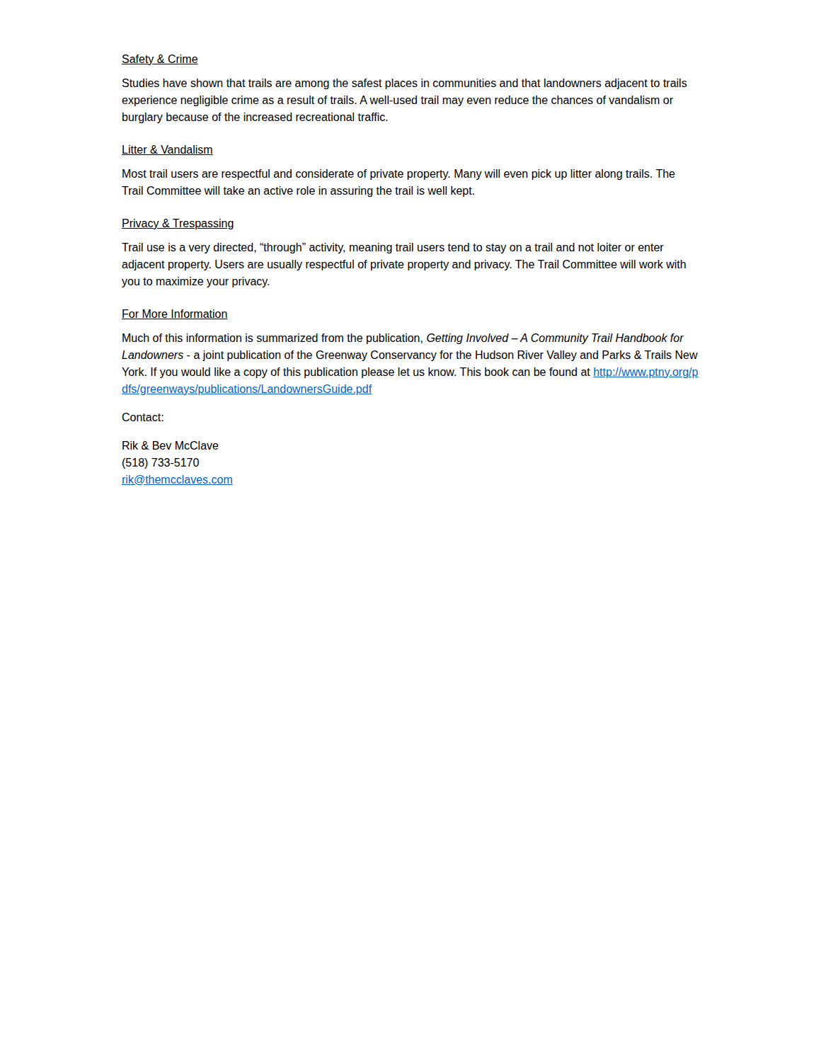Safety & Crime
Studies have shown that trails are among the safest places in communities and that landowners adjacent to trails experience negligible crime as a result of trails. A well-used trail may even reduce the chances of vandalism or burglary because of the increased recreational traffic.
Litter & Vandalism
Most trail users are respectful and considerate of private property. Many will even pick up litter along trails. The Trail Committee will take an active role in assuring the trail is well kept.
Privacy & Trespassing
Trail use is a very directed, “through” activity, meaning trail users tend to stay on a trail and not loiter or enter adjacent property. Users are usually respectful of private property and privacy. The Trail Committee will work with you to maximize your privacy.
For More Information
Much of this information is summarized from the publication, Getting Involved – A Community Trail Handbook for Landowners - a joint publication of the Greenway Conservancy for the Hudson River Valley and Parks & Trails New York. If you would like a copy of this publication please let us know. This book can be found at http://www.ptny.org/pdfs/greenways/publications/LandownersGuide.pdf
Contact:
Rik & Bev McClave
(518) 733-5170
rik@themcclaves.com